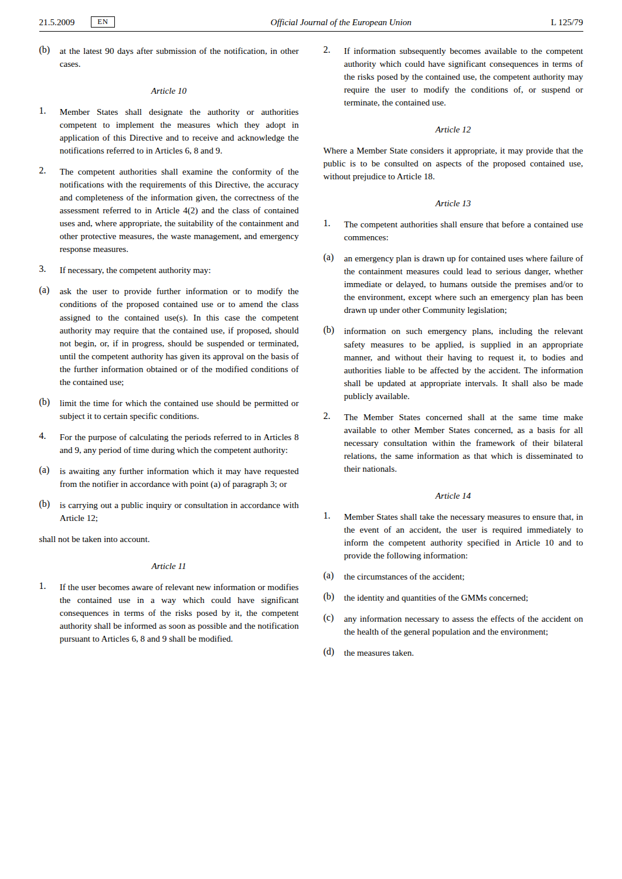21.5.2009 EN Official Journal of the European Union L 125/79
(b) at the latest 90 days after submission of the notification, in other cases.
Article 10
1. Member States shall designate the authority or authorities competent to implement the measures which they adopt in application of this Directive and to receive and acknowledge the notifications referred to in Articles 6, 8 and 9.
2. The competent authorities shall examine the conformity of the notifications with the requirements of this Directive, the accuracy and completeness of the information given, the correctness of the assessment referred to in Article 4(2) and the class of contained uses and, where appropriate, the suitability of the containment and other protective measures, the waste management, and emergency response measures.
3. If necessary, the competent authority may:
(a) ask the user to provide further information or to modify the conditions of the proposed contained use or to amend the class assigned to the contained use(s). In this case the competent authority may require that the contained use, if proposed, should not begin, or, if in progress, should be suspended or terminated, until the competent authority has given its approval on the basis of the further information obtained or of the modified conditions of the contained use;
(b) limit the time for which the contained use should be permitted or subject it to certain specific conditions.
4. For the purpose of calculating the periods referred to in Articles 8 and 9, any period of time during which the competent authority:
(a) is awaiting any further information which it may have requested from the notifier in accordance with point (a) of paragraph 3; or
(b) is carrying out a public inquiry or consultation in accordance with Article 12;
shall not be taken into account.
Article 11
1. If the user becomes aware of relevant new information or modifies the contained use in a way which could have significant consequences in terms of the risks posed by it, the competent authority shall be informed as soon as possible and the notification pursuant to Articles 6, 8 and 9 shall be modified.
2. If information subsequently becomes available to the competent authority which could have significant consequences in terms of the risks posed by the contained use, the competent authority may require the user to modify the conditions of, or suspend or terminate, the contained use.
Article 12
Where a Member State considers it appropriate, it may provide that the public is to be consulted on aspects of the proposed contained use, without prejudice to Article 18.
Article 13
1. The competent authorities shall ensure that before a contained use commences:
(a) an emergency plan is drawn up for contained uses where failure of the containment measures could lead to serious danger, whether immediate or delayed, to humans outside the premises and/or to the environment, except where such an emergency plan has been drawn up under other Community legislation;
(b) information on such emergency plans, including the relevant safety measures to be applied, is supplied in an appropriate manner, and without their having to request it, to bodies and authorities liable to be affected by the accident. The information shall be updated at appropriate intervals. It shall also be made publicly available.
2. The Member States concerned shall at the same time make available to other Member States concerned, as a basis for all necessary consultation within the framework of their bilateral relations, the same information as that which is disseminated to their nationals.
Article 14
1. Member States shall take the necessary measures to ensure that, in the event of an accident, the user is required immediately to inform the competent authority specified in Article 10 and to provide the following information:
(a) the circumstances of the accident;
(b) the identity and quantities of the GMMs concerned;
(c) any information necessary to assess the effects of the accident on the health of the general population and the environment;
(d) the measures taken.